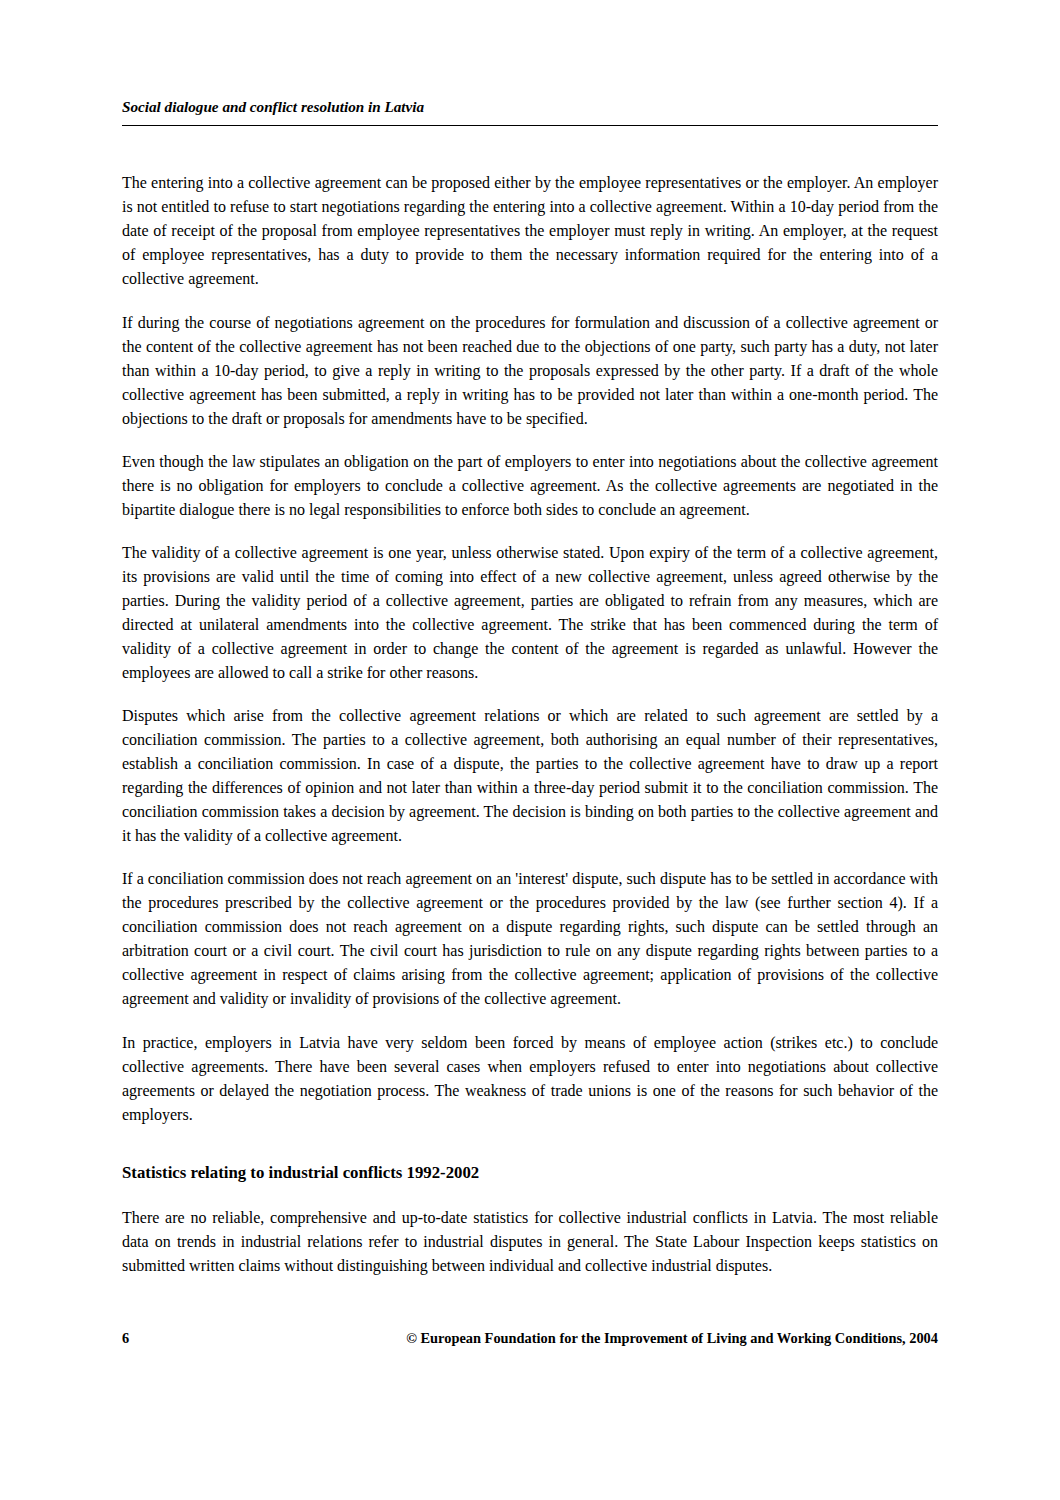Social dialogue and conflict resolution in Latvia
The entering into a collective agreement can be proposed either by the employee representatives or the employer. An employer is not entitled to refuse to start negotiations regarding the entering into a collective agreement. Within a 10-day period from the date of receipt of the proposal from employee representatives the employer must reply in writing. An employer, at the request of employee representatives, has a duty to provide to them the necessary information required for the entering into of a collective agreement.
If during the course of negotiations agreement on the procedures for formulation and discussion of a collective agreement or the content of the collective agreement has not been reached due to the objections of one party, such party has a duty, not later than within a 10-day period, to give a reply in writing to the proposals expressed by the other party. If a draft of the whole collective agreement has been submitted, a reply in writing has to be provided not later than within a one-month period. The objections to the draft or proposals for amendments have to be specified.
Even though the law stipulates an obligation on the part of employers to enter into negotiations about the collective agreement there is no obligation for employers to conclude a collective agreement. As the collective agreements are negotiated in the bipartite dialogue there is no legal responsibilities to enforce both sides to conclude an agreement.
The validity of a collective agreement is one year, unless otherwise stated. Upon expiry of the term of a collective agreement, its provisions are valid until the time of coming into effect of a new collective agreement, unless agreed otherwise by the parties. During the validity period of a collective agreement, parties are obligated to refrain from any measures, which are directed at unilateral amendments into the collective agreement. The strike that has been commenced during the term of validity of a collective agreement in order to change the content of the agreement is regarded as unlawful. However the employees are allowed to call a strike for other reasons.
Disputes which arise from the collective agreement relations or which are related to such agreement are settled by a conciliation commission. The parties to a collective agreement, both authorising an equal number of their representatives, establish a conciliation commission. In case of a dispute, the parties to the collective agreement have to draw up a report regarding the differences of opinion and not later than within a three-day period submit it to the conciliation commission. The conciliation commission takes a decision by agreement. The decision is binding on both parties to the collective agreement and it has the validity of a collective agreement.
If a conciliation commission does not reach agreement on an 'interest' dispute, such dispute has to be settled in accordance with the procedures prescribed by the collective agreement or the procedures provided by the law (see further section 4). If a conciliation commission does not reach agreement on a dispute regarding rights, such dispute can be settled through an arbitration court or a civil court. The civil court has jurisdiction to rule on any dispute regarding rights between parties to a collective agreement in respect of claims arising from the collective agreement; application of provisions of the collective agreement and validity or invalidity of provisions of the collective agreement.
In practice, employers in Latvia have very seldom been forced by means of employee action (strikes etc.) to conclude collective agreements. There have been several cases when employers refused to enter into negotiations about collective agreements or delayed the negotiation process. The weakness of trade unions is one of the reasons for such behavior of the employers.
Statistics relating to industrial conflicts 1992-2002
There are no reliable, comprehensive and up-to-date statistics for collective industrial conflicts in Latvia. The most reliable data on trends in industrial relations refer to industrial disputes in general. The State Labour Inspection keeps statistics on submitted written claims without distinguishing between individual and collective industrial disputes.
6 © European Foundation for the Improvement of Living and Working Conditions, 2004